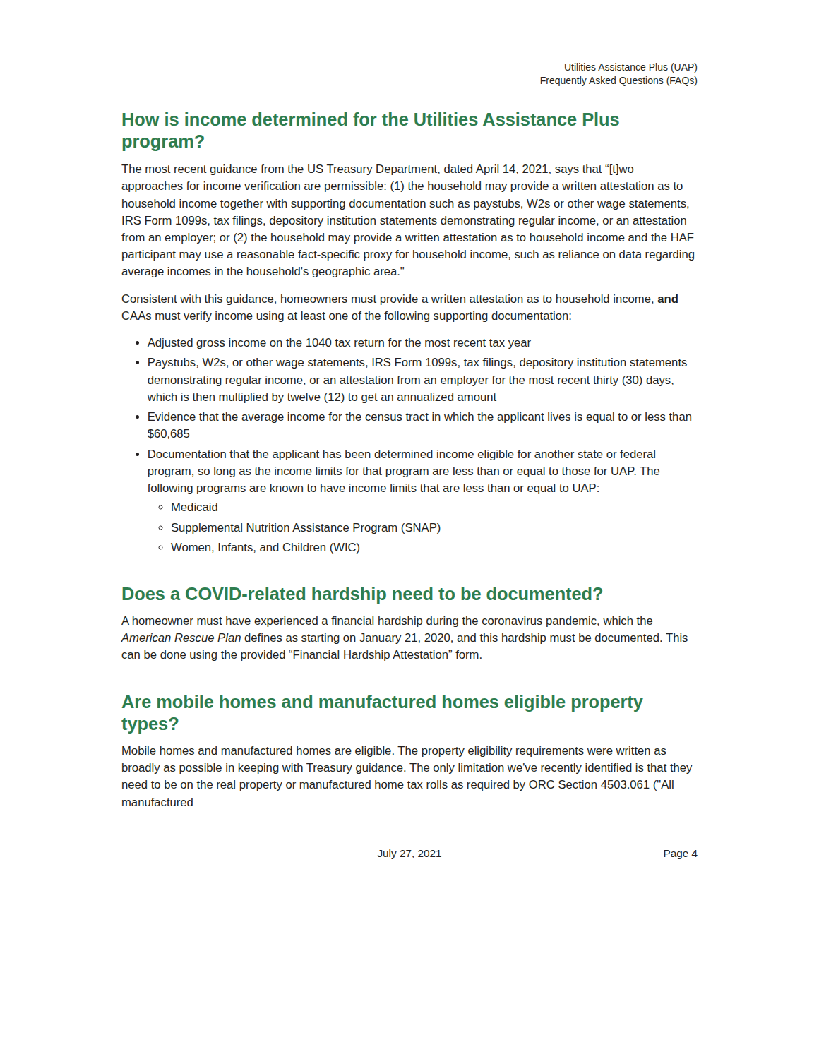Utilities Assistance Plus (UAP)
Frequently Asked Questions (FAQs)
How is income determined for the Utilities Assistance Plus program?
The most recent guidance from the US Treasury Department, dated April 14, 2021, says that “[t]wo approaches for income verification are permissible: (1) the household may provide a written attestation as to household income together with supporting documentation such as paystubs, W2s or other wage statements, IRS Form 1099s, tax filings, depository institution statements demonstrating regular income, or an attestation from an employer; or (2) the household may provide a written attestation as to household income and the HAF participant may use a reasonable fact-specific proxy for household income, such as reliance on data regarding average incomes in the household's geographic area."
Consistent with this guidance, homeowners must provide a written attestation as to household income, and CAAs must verify income using at least one of the following supporting documentation:
Adjusted gross income on the 1040 tax return for the most recent tax year
Paystubs, W2s, or other wage statements, IRS Form 1099s, tax filings, depository institution statements demonstrating regular income, or an attestation from an employer for the most recent thirty (30) days, which is then multiplied by twelve (12) to get an annualized amount
Evidence that the average income for the census tract in which the applicant lives is equal to or less than $60,685
Documentation that the applicant has been determined income eligible for another state or federal program, so long as the income limits for that program are less than or equal to those for UAP. The following programs are known to have income limits that are less than or equal to UAP:
Medicaid
Supplemental Nutrition Assistance Program (SNAP)
Women, Infants, and Children (WIC)
Does a COVID-related hardship need to be documented?
A homeowner must have experienced a financial hardship during the coronavirus pandemic, which the American Rescue Plan defines as starting on January 21, 2020, and this hardship must be documented. This can be done using the provided “Financial Hardship Attestation” form.
Are mobile homes and manufactured homes eligible property types?
Mobile homes and manufactured homes are eligible. The property eligibility requirements were written as broadly as possible in keeping with Treasury guidance. The only limitation we've recently identified is that they need to be on the real property or manufactured home tax rolls as required by ORC Section 4503.061 ("All manufactured
July 27, 2021
Page 4